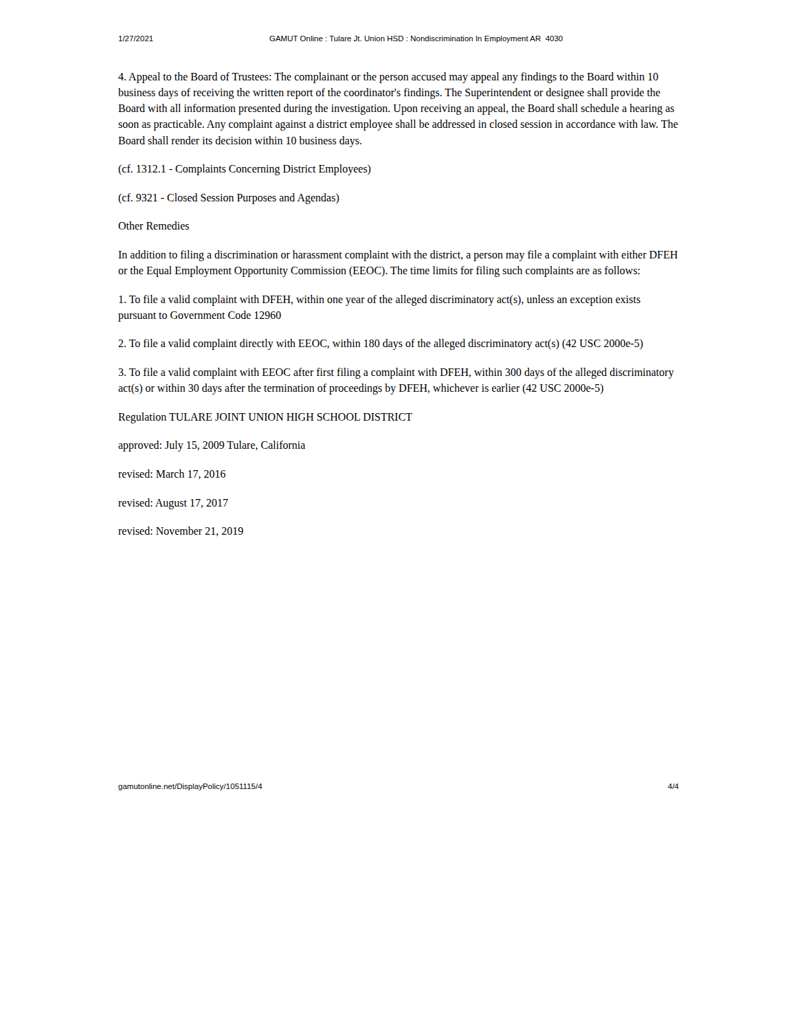1/27/2021 GAMUT Online : Tulare Jt. Union HSD : Nondiscrimination In Employment AR 4030
4. Appeal to the Board of Trustees: The complainant or the person accused may appeal any findings to the Board within 10 business days of receiving the written report of the coordinator's findings. The Superintendent or designee shall provide the Board with all information presented during the investigation. Upon receiving an appeal, the Board shall schedule a hearing as soon as practicable. Any complaint against a district employee shall be addressed in closed session in accordance with law. The Board shall render its decision within 10 business days.
(cf. 1312.1 - Complaints Concerning District Employees)
(cf. 9321 - Closed Session Purposes and Agendas)
Other Remedies
In addition to filing a discrimination or harassment complaint with the district, a person may file a complaint with either DFEH or the Equal Employment Opportunity Commission (EEOC). The time limits for filing such complaints are as follows:
1. To file a valid complaint with DFEH, within one year of the alleged discriminatory act(s), unless an exception exists pursuant to Government Code 12960
2. To file a valid complaint directly with EEOC, within 180 days of the alleged discriminatory act(s) (42 USC 2000e-5)
3. To file a valid complaint with EEOC after first filing a complaint with DFEH, within 300 days of the alleged discriminatory act(s) or within 30 days after the termination of proceedings by DFEH, whichever is earlier (42 USC 2000e-5)
Regulation TULARE JOINT UNION HIGH SCHOOL DISTRICT
approved: July 15, 2009 Tulare, California
revised: March 17, 2016
revised: August 17, 2017
revised: November 21, 2019
gamutonline.net/DisplayPolicy/1051115/4 4/4